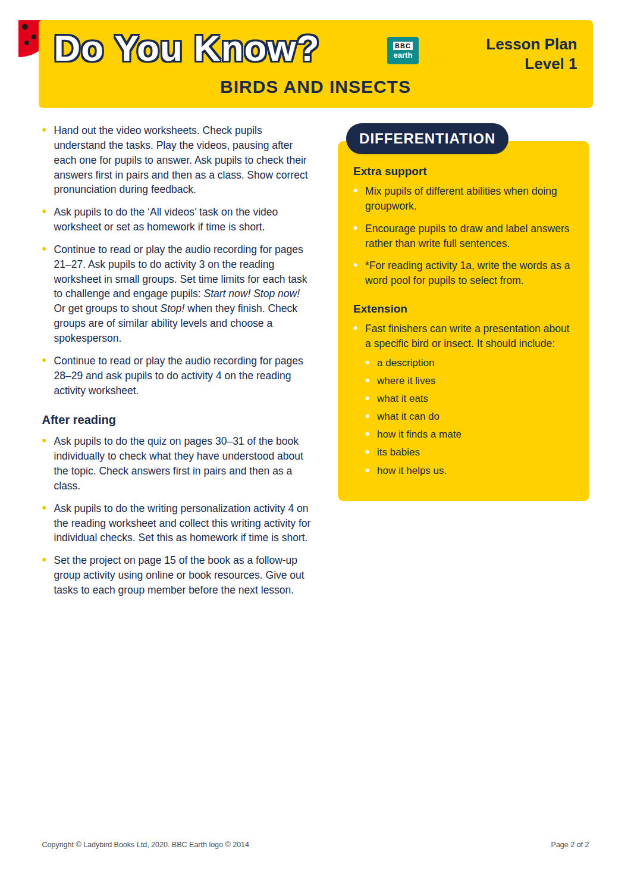Do You Know?
BBCearth
Lesson Plan
Level 1
Birds and Insects
Hand out the video worksheets. Check pupils understand the tasks. Play the videos, pausing after each one for pupils to answer. Ask pupils to check their answers first in pairs and then as a class. Show correct pronunciation during feedback.
Ask pupils to do the ‘All videos’ task on the video worksheet or set as homework if time is short.
Continue to read or play the audio recording for pages 21–27. Ask pupils to do activity 3 on the reading worksheet in small groups. Set time limits for each task to challenge and engage pupils: Start now! Stop now! Or get groups to shout Stop! when they finish. Check groups are of similar ability levels and choose a spokesperson.
Continue to read or play the audio recording for pages 28–29 and ask pupils to do activity 4 on the reading activity worksheet.
After reading
Ask pupils to do the quiz on pages 30–31 of the book individually to check what they have understood about the topic. Check answers first in pairs and then as a class.
Ask pupils to do the writing personalization activity 4 on the reading worksheet and collect this writing activity for individual checks. Set this as homework if time is short.
Set the project on page 15 of the book as a follow-up group activity using online or book resources. Give out tasks to each group member before the next lesson.
DIFFERENTIATION
Extra support
Mix pupils of different abilities when doing groupwork.
Encourage pupils to draw and label answers rather than write full sentences.
*For reading activity 1a, write the words as a word pool for pupils to select from.
Extension
Fast finishers can write a presentation about a specific bird or insect. It should include:
a description
where it lives
what it eats
what it can do
how it finds a mate
its babies
how it helps us.
Copyright © Ladybird Books Ltd, 2020. BBC Earth logo © 2014 Page 2 of 2